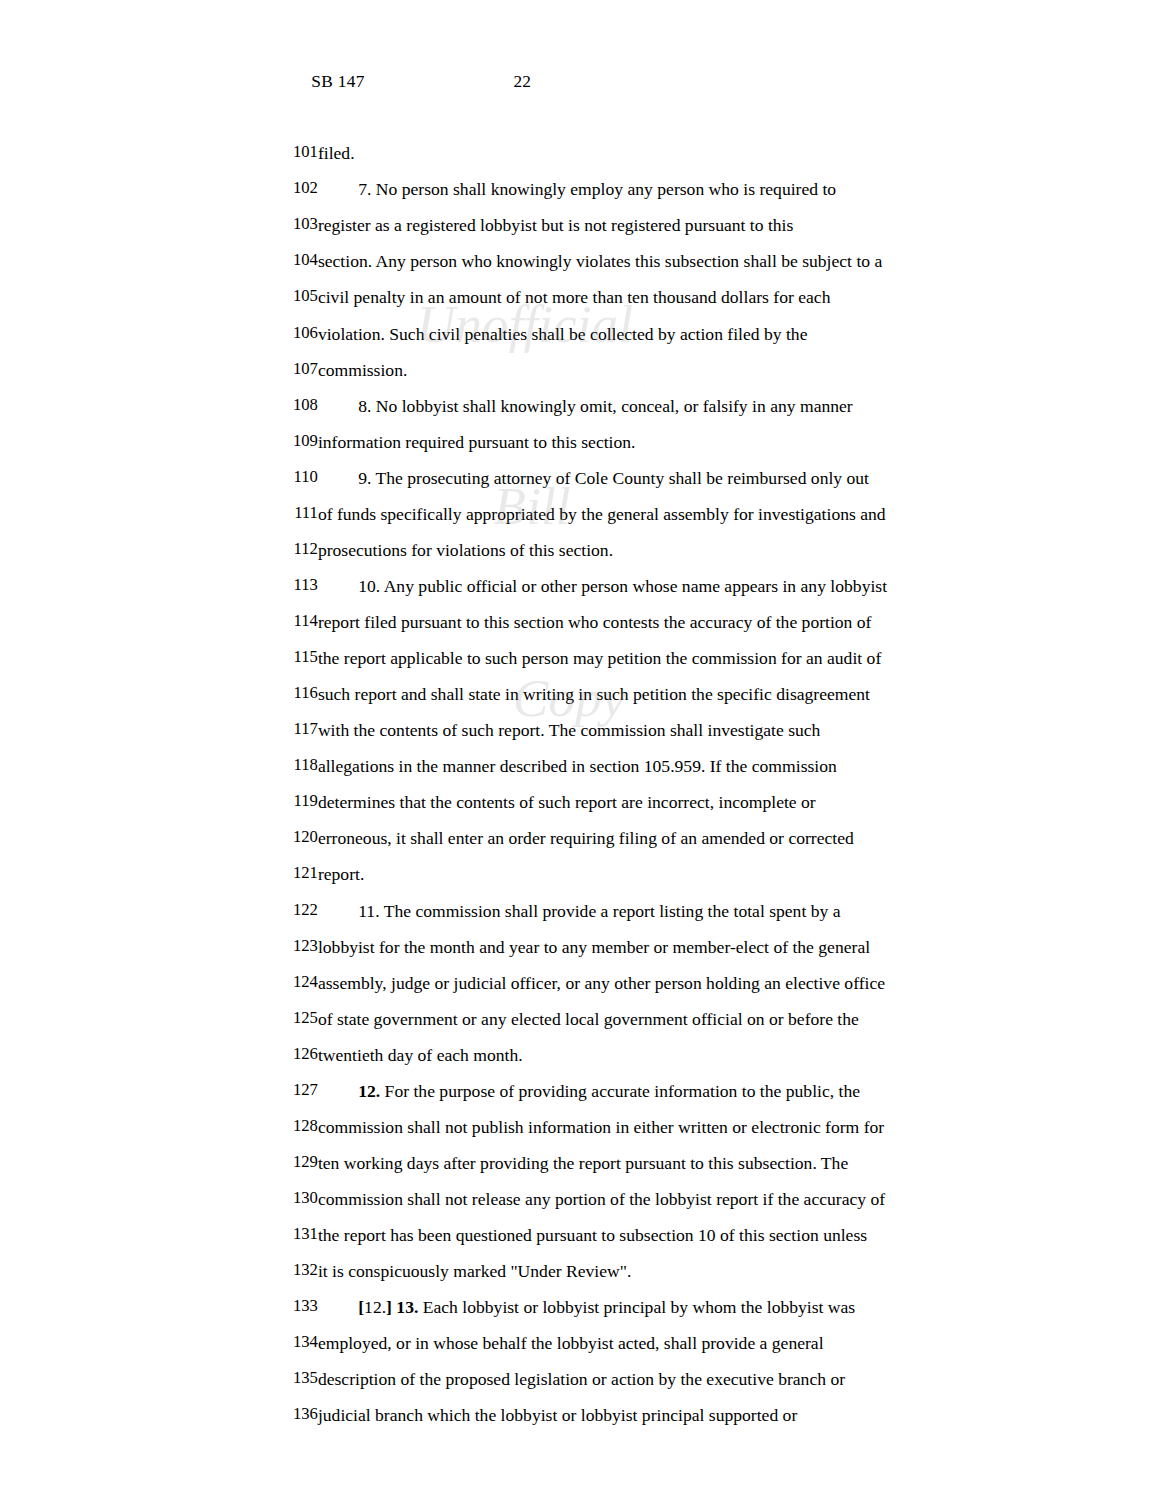Unofficial
Bill
Copy
SB 147 22
| 101 | filed. |
| 102 | 7. No person shall knowingly employ any person who is required to |
| 103 | register as a registered lobbyist but is not registered pursuant to this |
| 104 | section. Any person who knowingly violates this subsection shall be subject to a |
| 105 | civil penalty in an amount of not more than ten thousand dollars for each |
| 106 | violation. Such civil penalties shall be collected by action filed by the |
| 107 | commission. |
| 108 | 8. No lobbyist shall knowingly omit, conceal, or falsify in any manner |
| 109 | information required pursuant to this section. |
| 110 | 9. The prosecuting attorney of Cole County shall be reimbursed only out |
| 111 | of funds specifically appropriated by the general assembly for investigations and |
| 112 | prosecutions for violations of this section. |
| 113 | 10. Any public official or other person whose name appears in any lobbyist |
| 114 | report filed pursuant to this section who contests the accuracy of the portion of |
| 115 | the report applicable to such person may petition the commission for an audit of |
| 116 | such report and shall state in writing in such petition the specific disagreement |
| 117 | with the contents of such report. The commission shall investigate such |
| 118 | allegations in the manner described in section 105.959. If the commission |
| 119 | determines that the contents of such report are incorrect, incomplete or |
| 120 | erroneous, it shall enter an order requiring filing of an amended or corrected |
| 121 | report. |
| 122 | 11. The commission shall provide a report listing the total spent by a |
| 123 | lobbyist for the month and year to any member or member-elect of the general |
| 124 | assembly, judge or judicial officer, or any other person holding an elective office |
| 125 | of state government or any elected local government official on or before the |
| 126 | twentieth day of each month. |
| 127 | 12. For the purpose of providing accurate information to the public, the |
| 128 | commission shall not publish information in either written or electronic form for |
| 129 | ten working days after providing the report pursuant to this subsection. The |
| 130 | commission shall not release any portion of the lobbyist report if the accuracy of |
| 131 | the report has been questioned pursuant to subsection 10 of this section unless |
| 132 | it is conspicuously marked "Under Review". |
| 133 | [ 12. ] 13. Each lobbyist or lobbyist principal by whom the lobbyist was |
| 134 | employed, or in whose behalf the lobbyist acted, shall provide a general |
| 135 | description of the proposed legislation or action by the executive branch or |
| 136 | judicial branch which the lobbyist or lobbyist principal supported or |